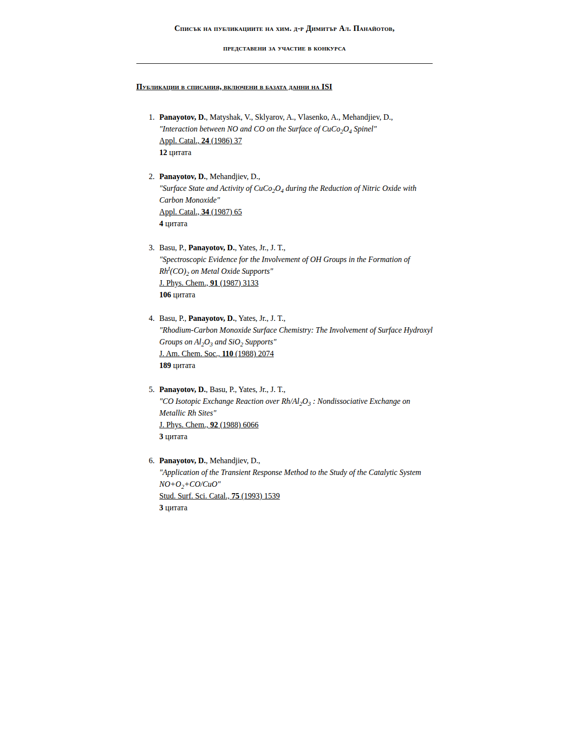Списък на публикациите на хим. д-р Димитър Ал. Панайотов, представени за участие в конкурса
Публикации в списания, включени в базата данни на ISI
Panayotov, D., Matyshak, V., Sklyarov, A., Vlasenko, A., Mehandjiev, D., "Interaction between NO and CO on the Surface of CuCo2O4 Spinel" Appl. Catal., 24 (1986) 37 12 цитата
Panayotov, D., Mehandjiev, D., "Surface State and Activity of CuCo2O4 during the Reduction of Nitric Oxide with Carbon Monoxide" Appl. Catal., 34 (1987) 65 4 цитата
Basu, P., Panayotov, D., Yates, Jr., J. T., "Spectroscopic Evidence for the Involvement of OH Groups in the Formation of RhI(CO)2 on Metal Oxide Supports" J. Phys. Chem., 91 (1987) 3133 106 цитата
Basu, P., Panayotov, D., Yates, Jr., J. T., "Rhodium-Carbon Monoxide Surface Chemistry: The Involvement of Surface Hydroxyl Groups on Al2O3 and SiO2 Supports" J. Am. Chem. Soc., 110 (1988) 2074 189 цитата
Panayotov, D., Basu, P., Yates, Jr., J. T., "CO Isotopic Exchange Reaction over Rh/Al2O3 : Nondissociative Exchange on Metallic Rh Sites" J. Phys. Chem., 92 (1988) 6066 3 цитата
Panayotov, D., Mehandjiev, D., "Application of the Transient Response Method to the Study of the Catalytic System NO+O2+CO/CuO" Stud. Surf. Sci. Catal., 75 (1993) 1539 3 цитата